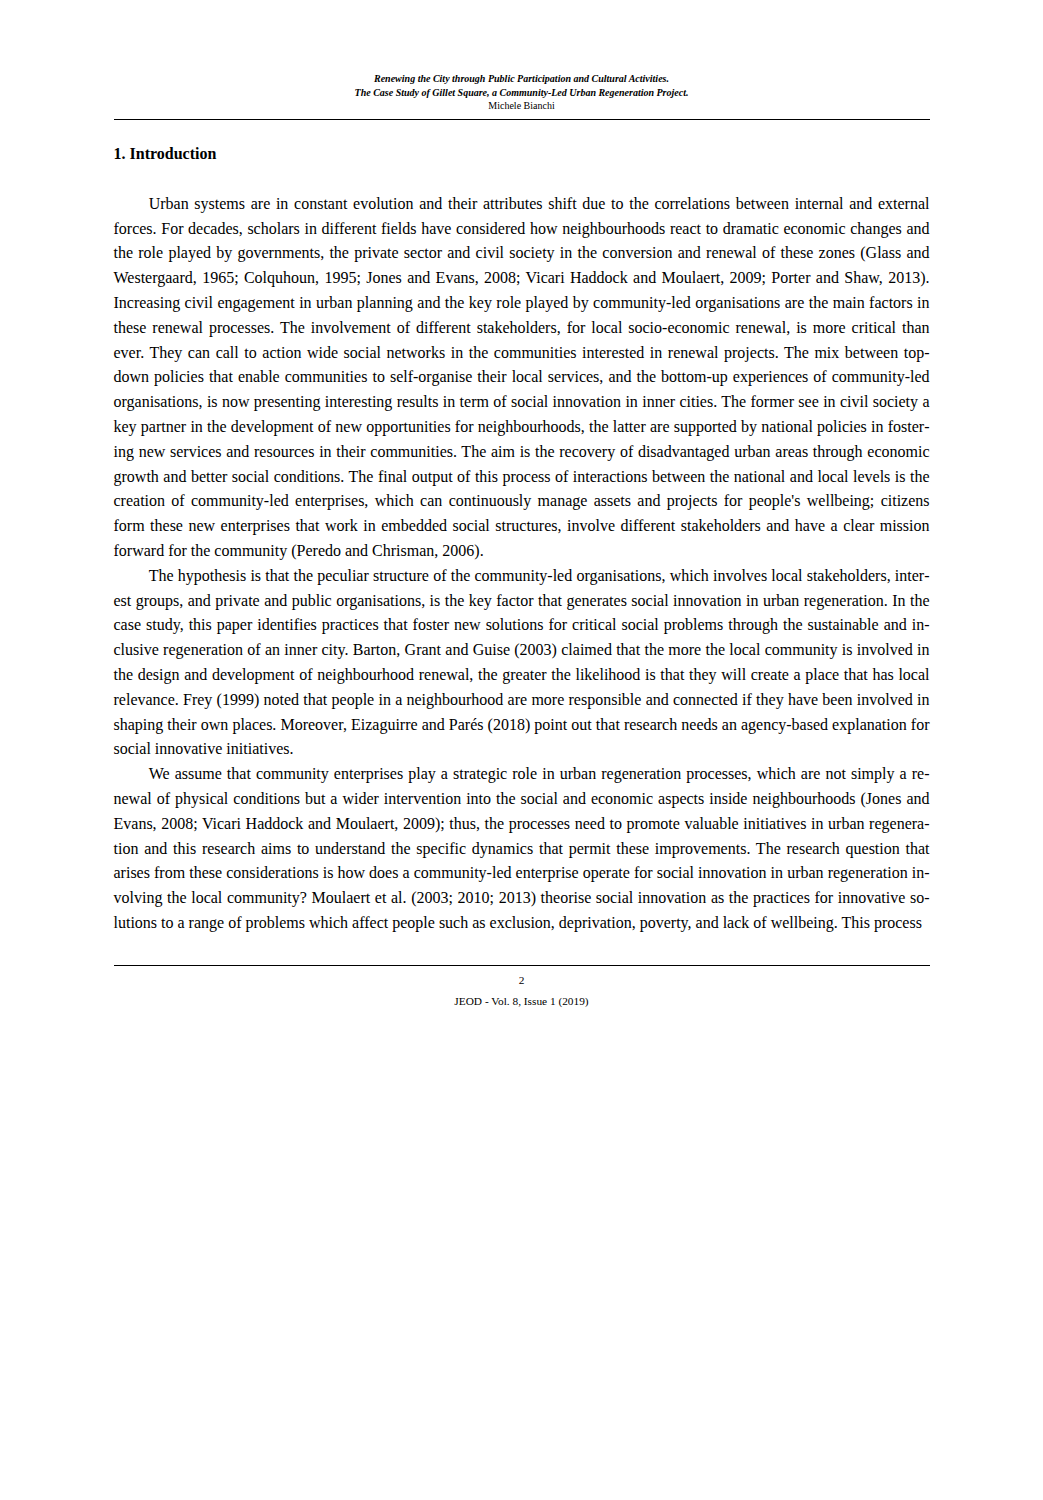Renewing the City through Public Participation and Cultural Activities.
The Case Study of Gillet Square, a Community-Led Urban Regeneration Project.
Michele Bianchi
1. Introduction
Urban systems are in constant evolution and their attributes shift due to the correlations between internal and external forces. For decades, scholars in different fields have considered how neighbourhoods react to dramatic economic changes and the role played by governments, the private sector and civil society in the conversion and renewal of these zones (Glass and Westergaard, 1965; Colquhoun, 1995; Jones and Evans, 2008; Vicari Haddock and Moulaert, 2009; Porter and Shaw, 2013). Increasing civil engagement in urban planning and the key role played by community-led organisations are the main factors in these renewal processes. The involvement of different stakeholders, for local socio-economic renewal, is more critical than ever. They can call to action wide social networks in the communities interested in renewal projects. The mix between top-down policies that enable communities to self-organise their local services, and the bottom-up experiences of community-led organisations, is now presenting interesting results in term of social innovation in inner cities. The former see in civil society a key partner in the development of new opportunities for neighbourhoods, the latter are supported by national policies in fostering new services and resources in their communities. The aim is the recovery of disadvantaged urban areas through economic growth and better social conditions. The final output of this process of interactions between the national and local levels is the creation of community-led enterprises, which can continuously manage assets and projects for people's wellbeing; citizens form these new enterprises that work in embedded social structures, involve different stakeholders and have a clear mission forward for the community (Peredo and Chrisman, 2006).
The hypothesis is that the peculiar structure of the community-led organisations, which involves local stakeholders, interest groups, and private and public organisations, is the key factor that generates social innovation in urban regeneration. In the case study, this paper identifies practices that foster new solutions for critical social problems through the sustainable and inclusive regeneration of an inner city. Barton, Grant and Guise (2003) claimed that the more the local community is involved in the design and development of neighbourhood renewal, the greater the likelihood is that they will create a place that has local relevance. Frey (1999) noted that people in a neighbourhood are more responsible and connected if they have been involved in shaping their own places. Moreover, Eizaguirre and Parés (2018) point out that research needs an agency-based explanation for social innovative initiatives.
We assume that community enterprises play a strategic role in urban regeneration processes, which are not simply a renewal of physical conditions but a wider intervention into the social and economic aspects inside neighbourhoods (Jones and Evans, 2008; Vicari Haddock and Moulaert, 2009); thus, the processes need to promote valuable initiatives in urban regeneration and this research aims to understand the specific dynamics that permit these improvements. The research question that arises from these considerations is how does a community-led enterprise operate for social innovation in urban regeneration involving the local community? Moulaert et al. (2003; 2010; 2013) theorise social innovation as the practices for innovative solutions to a range of problems which affect people such as exclusion, deprivation, poverty, and lack of wellbeing. This process
2 JEOD - Vol. 8, Issue 1 (2019)